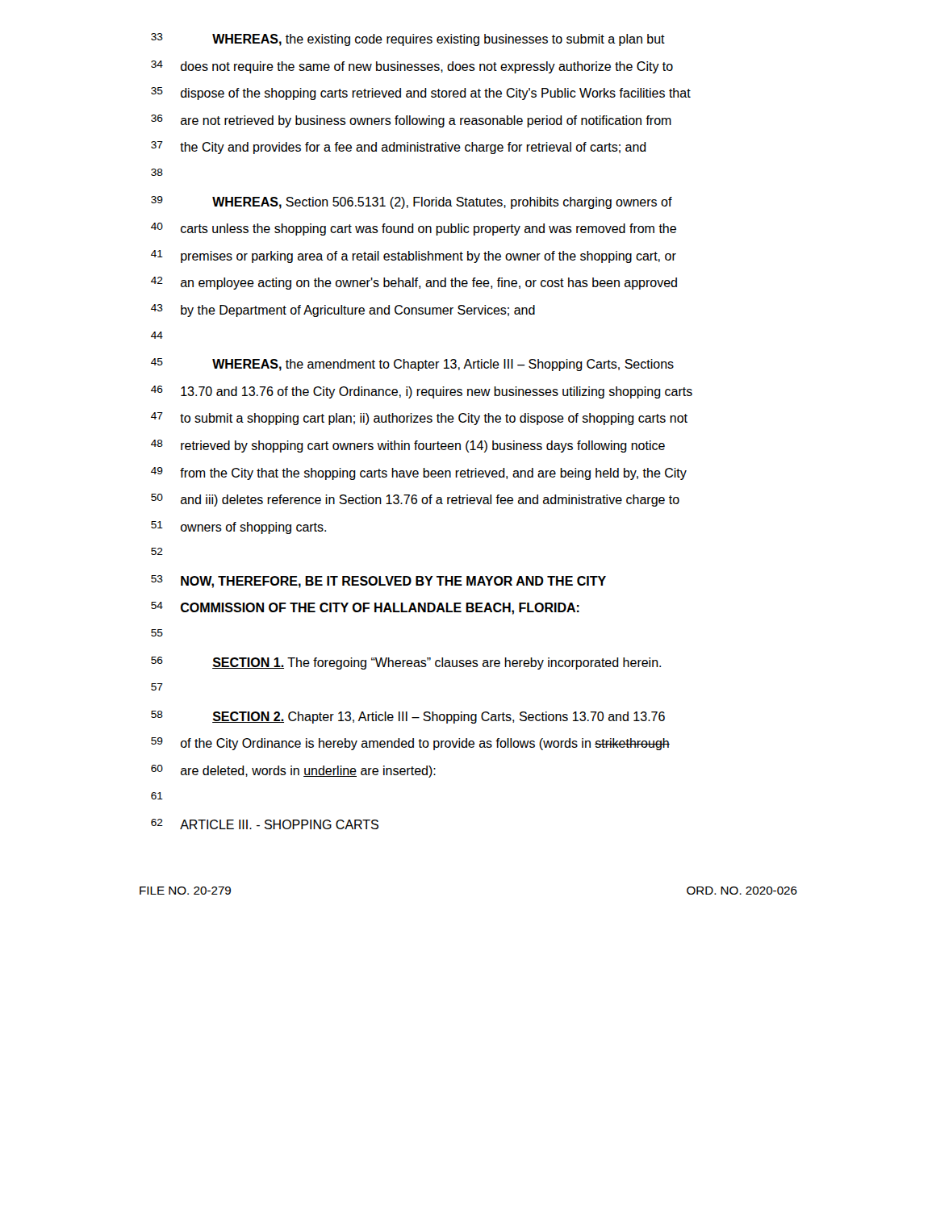WHEREAS, the existing code requires existing businesses to submit a plan but
does not require the same of new businesses, does not expressly authorize the City to
dispose of the shopping carts retrieved and stored at the City's Public Works facilities that
are not retrieved by business owners following a reasonable period of notification from
the City and provides for a fee and administrative charge for retrieval of carts; and
WHEREAS, Section 506.5131 (2), Florida Statutes, prohibits charging owners of
carts unless the shopping cart was found on public property and was removed from the
premises or parking area of a retail establishment by the owner of the shopping cart, or
an employee acting on the owner's behalf, and the fee, fine, or cost has been approved
by the Department of Agriculture and Consumer Services; and
WHEREAS, the amendment to Chapter 13, Article III – Shopping Carts, Sections
13.70 and 13.76 of the City Ordinance, i) requires new businesses utilizing shopping carts
to submit a shopping cart plan; ii) authorizes the City the to dispose of shopping carts not
retrieved by shopping cart owners within fourteen (14) business days following notice
from the City that the shopping carts have been retrieved, and are being held by, the City
and iii) deletes reference in Section 13.76 of a retrieval fee and administrative charge to
owners of shopping carts.
NOW, THEREFORE, BE IT RESOLVED BY THE MAYOR AND THE CITY
COMMISSION OF THE CITY OF HALLANDALE BEACH, FLORIDA:
SECTION 1. The foregoing “Whereas” clauses are hereby incorporated herein.
SECTION 2. Chapter 13, Article III – Shopping Carts, Sections 13.70 and 13.76
of the City Ordinance is hereby amended to provide as follows (words in strikethrough
are deleted, words in underline are inserted):
ARTICLE III. - SHOPPING CARTS
FILE NO. 20-279 ORD. NO. 2020-026